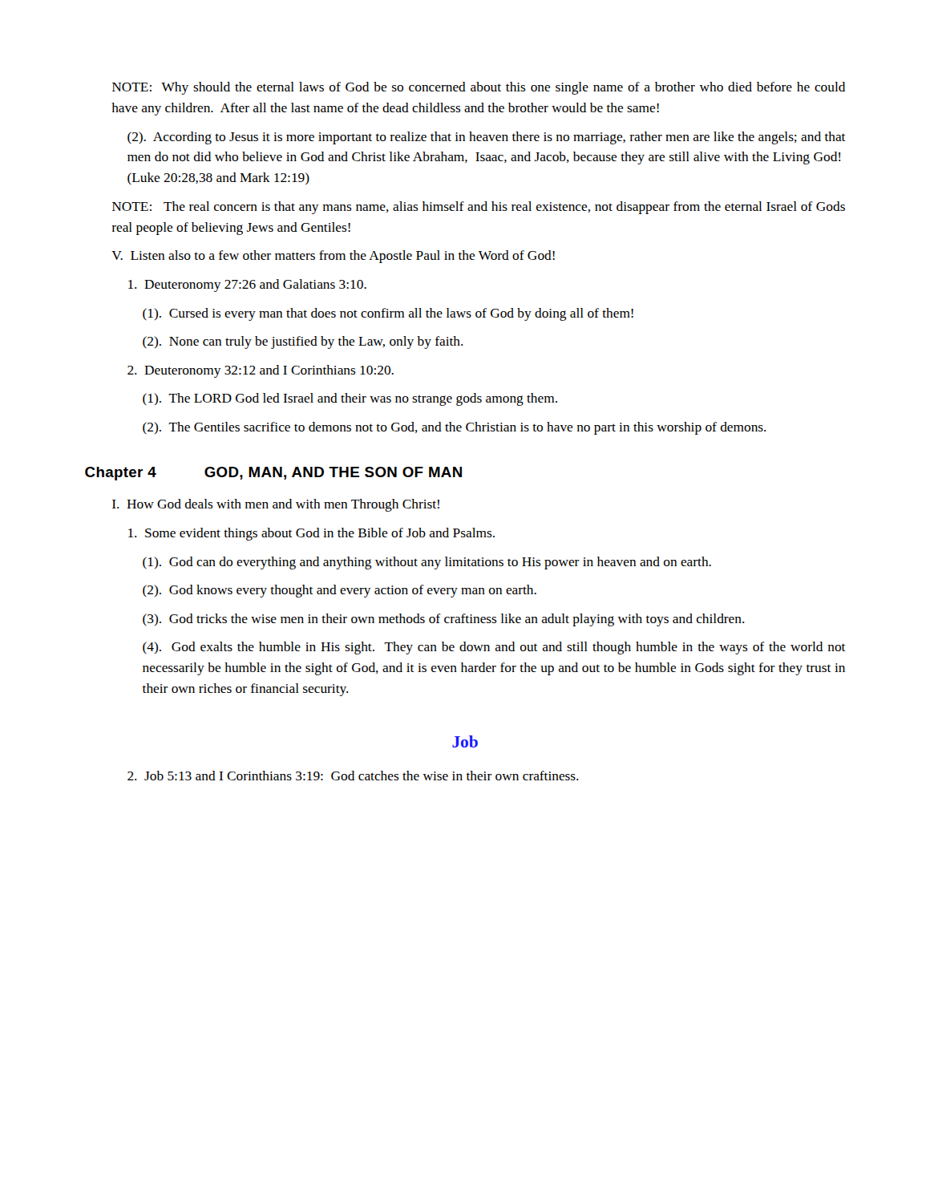NOTE: Why should the eternal laws of God be so concerned about this one single name of a brother who died before he could have any children. After all the last name of the dead childless and the brother would be the same!
(2). According to Jesus it is more important to realize that in heaven there is no marriage, rather men are like the angels; and that men do not did who believe in God and Christ like Abraham, Isaac, and Jacob, because they are still alive with the Living God! (Luke 20:28,38 and Mark 12:19)
NOTE: The real concern is that any mans name, alias himself and his real existence, not disappear from the eternal Israel of Gods real people of believing Jews and Gentiles!
V. Listen also to a few other matters from the Apostle Paul in the Word of God!
1. Deuteronomy 27:26 and Galatians 3:10.
(1). Cursed is every man that does not confirm all the laws of God by doing all of them!
(2). None can truly be justified by the Law, only by faith.
2. Deuteronomy 32:12 and I Corinthians 10:20.
(1). The LORD God led Israel and their was no strange gods among them.
(2). The Gentiles sacrifice to demons not to God, and the Christian is to have no part in this worship of demons.
Chapter 4GOD, MAN, AND THE SON OF MAN
I. How God deals with men and with men Through Christ!
1. Some evident things about God in the Bible of Job and Psalms.
(1). God can do everything and anything without any limitations to His power in heaven and on earth.
(2). God knows every thought and every action of every man on earth.
(3). God tricks the wise men in their own methods of craftiness like an adult playing with toys and children.
(4). God exalts the humble in His sight. They can be down and out and still though humble in the ways of the world not necessarily be humble in the sight of God, and it is even harder for the up and out to be humble in Gods sight for they trust in their own riches or financial security.
Job
2. Job 5:13 and I Corinthians 3:19: God catches the wise in their own craftiness.